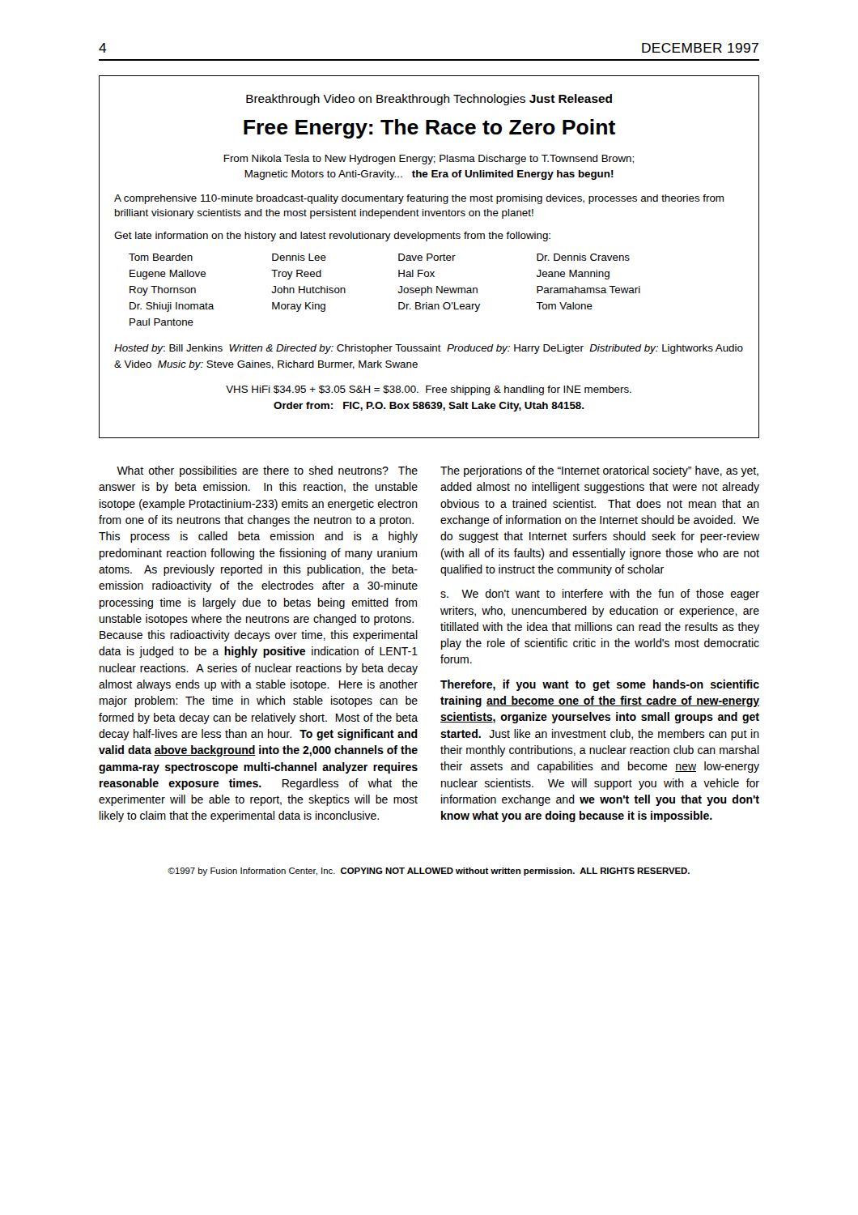4 DECEMBER 1997
Breakthrough Video on Breakthrough Technologies Just Released
Free Energy: The Race to Zero Point
From Nikola Tesla to New Hydrogen Energy; Plasma Discharge to T.Townsend Brown;
Magnetic Motors to Anti-Gravity... the Era of Unlimited Energy has begun!
A comprehensive 110-minute broadcast-quality documentary featuring the most promising devices, processes and theories from brilliant visionary scientists and the most persistent independent inventors on the planet!
Get late information on the history and latest revolutionary developments from the following:
| Tom Bearden | Dennis Lee | Dave Porter | Dr. Dennis Cravens |
| Eugene Mallove | Troy Reed | Hal Fox | Jeane Manning |
| Roy Thornson | John Hutchison | Joseph Newman | Paramahamsa Tewari |
| Dr. Shiuji Inomata | Moray King | Dr. Brian O'Leary | Tom Valone |
| Paul Pantone | | | |
Hosted by: Bill Jenkins Written & Directed by: Christopher Toussaint Produced by: Harry DeLigter Distributed by: Lightworks Audio & Video Music by: Steve Gaines, Richard Burmer, Mark Swane
VHS HiFi $34.95 + $3.05 S&H = $38.00. Free shipping & handling for INE members.
Order from: FIC, P.O. Box 58639, Salt Lake City, Utah 84158.
What other possibilities are there to shed neutrons? The answer is by beta emission. In this reaction, the unstable isotope (example Protactinium-233) emits an energetic electron from one of its neutrons that changes the neutron to a proton. This process is called beta emission and is a highly predominant reaction following the fissioning of many uranium atoms. As previously reported in this publication, the beta-emission radioactivity of the electrodes after a 30-minute processing time is largely due to betas being emitted from unstable isotopes where the neutrons are changed to protons. Because this radioactivity decays over time, this experimental data is judged to be a highly positive indication of LENT-1 nuclear reactions. A series of nuclear reactions by beta decay almost always ends up with a stable isotope. Here is another major problem: The time in which stable isotopes can be formed by beta decay can be relatively short. Most of the beta decay half-lives are less than an hour. To get significant and valid data above background into the 2,000 channels of the gamma-ray spectroscope multi-channel analyzer requires reasonable exposure times. Regardless of what the experimenter will be able to report, the skeptics will be most likely to claim that the experimental data is inconclusive.
The perjorations of the “Internet oratorical society” have, as yet, added almost no intelligent suggestions that were not already obvious to a trained scientist. That does not mean that an exchange of information on the Internet should be avoided. We do suggest that Internet surfers should seek for peer-review (with all of its faults) and essentially ignore those who are not qualified to instruct the community of scholar
s. We don't want to interfere with the fun of those eager writers, who, unencumbered by education or experience, are titillated with the idea that millions can read the results as they play the role of scientific critic in the world's most democratic forum.
Therefore, if you want to get some hands-on scientific training and become one of the first cadre of new-energy scientists, organize yourselves into small groups and get started. Just like an investment club, the members can put in their monthly contributions, a nuclear reaction club can marshal their assets and capabilities and become new low-energy nuclear scientists. We will support you with a vehicle for information exchange and we won't tell you that you don't know what you are doing because it is impossible.
©1997 by Fusion Information Center, Inc. COPYING NOT ALLOWED without written permission. ALL RIGHTS RESERVED.